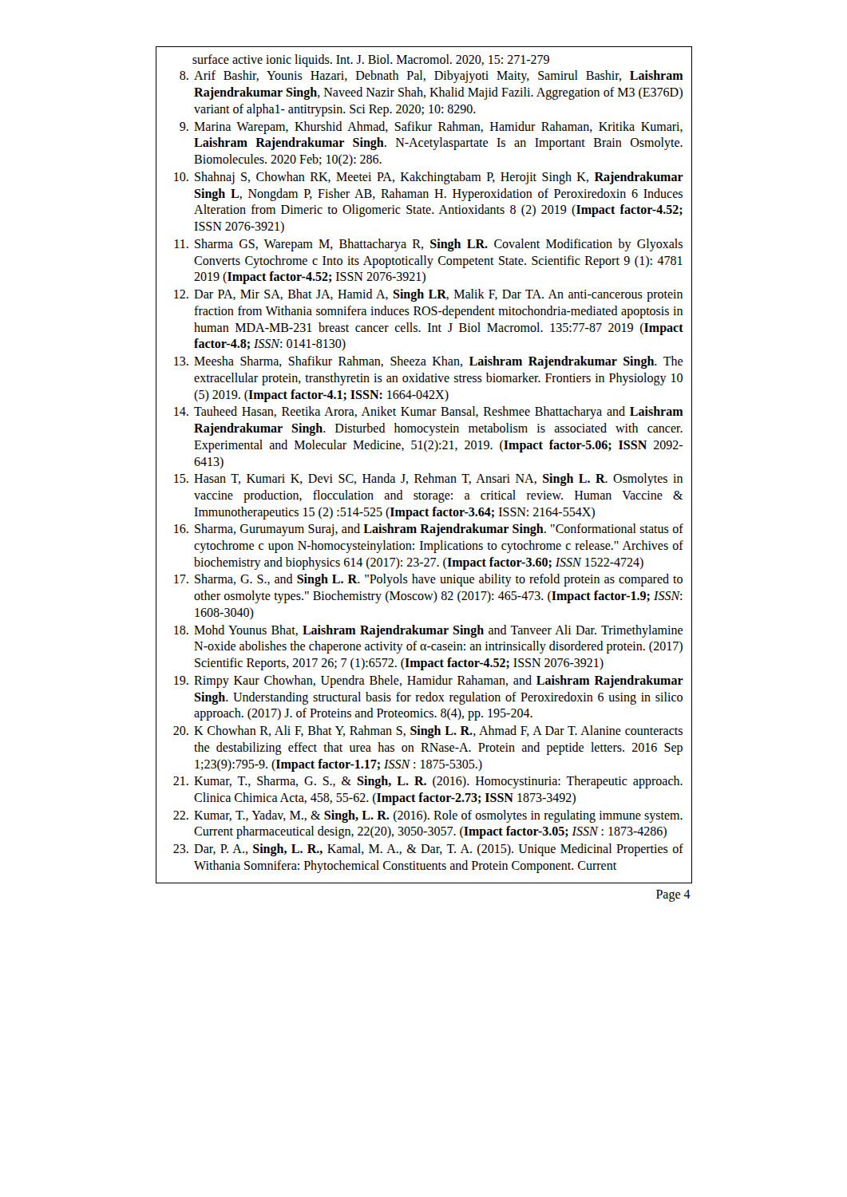surface active ionic liquids. Int. J. Biol. Macromol. 2020, 15: 271-279
Arif Bashir, Younis Hazari, Debnath Pal, Dibyajyoti Maity, Samirul Bashir, Laishram Rajendrakumar Singh, Naveed Nazir Shah, Khalid Majid Fazili. Aggregation of M3 (E376D) variant of alpha1- antitrypsin. Sci Rep. 2020; 10: 8290.
Marina Warepam, Khurshid Ahmad, Safikur Rahman, Hamidur Rahaman, Kritika Kumari, Laishram Rajendrakumar Singh. N-Acetylaspartate Is an Important Brain Osmolyte. Biomolecules. 2020 Feb; 10(2): 286.
Shahnaj S, Chowhan RK, Meetei PA, Kakchingtabam P, Herojit Singh K, Rajendrakumar Singh L, Nongdam P, Fisher AB, Rahaman H. Hyperoxidation of Peroxiredoxin 6 Induces Alteration from Dimeric to Oligomeric State. Antioxidants 8 (2) 2019 (Impact factor-4.52; ISSN 2076-3921)
Sharma GS, Warepam M, Bhattacharya R, Singh LR. Covalent Modification by Glyoxals Converts Cytochrome c Into its Apoptotically Competent State. Scientific Report 9 (1): 4781 2019 (Impact factor-4.52; ISSN 2076-3921)
Dar PA, Mir SA, Bhat JA, Hamid A, Singh LR, Malik F, Dar TA. An anti-cancerous protein fraction from Withania somnifera induces ROS-dependent mitochondria-mediated apoptosis in human MDA-MB-231 breast cancer cells. Int J Biol Macromol. 135:77-87 2019 (Impact factor-4.8; ISSN: 0141-8130)
Meesha Sharma, Shafikur Rahman, Sheeza Khan, Laishram Rajendrakumar Singh. The extracellular protein, transthyretin is an oxidative stress biomarker. Frontiers in Physiology 10 (5) 2019. (Impact factor-4.1; ISSN: 1664-042X)
Tauheed Hasan, Reetika Arora, Aniket Kumar Bansal, Reshmee Bhattacharya and Laishram Rajendrakumar Singh. Disturbed homocystein metabolism is associated with cancer. Experimental and Molecular Medicine, 51(2):21, 2019. (Impact factor-5.06; ISSN 2092-6413)
Hasan T, Kumari K, Devi SC, Handa J, Rehman T, Ansari NA, Singh L. R. Osmolytes in vaccine production, flocculation and storage: a critical review. Human Vaccine & Immunotherapeutics 15 (2) :514-525 (Impact factor-3.64; ISSN: 2164-554X)
Sharma, Gurumayum Suraj, and Laishram Rajendrakumar Singh. "Conformational status of cytochrome c upon N-homocysteinylation: Implications to cytochrome c release." Archives of biochemistry and biophysics 614 (2017): 23-27. (Impact factor-3.60; ISSN 1522-4724)
Sharma, G. S., and Singh L. R. "Polyols have unique ability to refold protein as compared to other osmolyte types." Biochemistry (Moscow) 82 (2017): 465-473. (Impact factor-1.9; ISSN: 1608-3040)
Mohd Younus Bhat, Laishram Rajendrakumar Singh and Tanveer Ali Dar. Trimethylamine N-oxide abolishes the chaperone activity of α-casein: an intrinsically disordered protein. (2017) Scientific Reports, 2017 26; 7 (1):6572. (Impact factor-4.52; ISSN 2076-3921)
Rimpy Kaur Chowhan, Upendra Bhele, Hamidur Rahaman, and Laishram Rajendrakumar Singh. Understanding structural basis for redox regulation of Peroxiredoxin 6 using in silico approach. (2017) J. of Proteins and Proteomics. 8(4), pp. 195-204.
K Chowhan R, Ali F, Bhat Y, Rahman S, Singh L. R., Ahmad F, A Dar T. Alanine counteracts the destabilizing effect that urea has on RNase-A. Protein and peptide letters. 2016 Sep 1;23(9):795-9. (Impact factor-1.17; ISSN : 1875-5305.)
Kumar, T., Sharma, G. S., & Singh, L. R. (2016). Homocystinuria: Therapeutic approach. Clinica Chimica Acta, 458, 55-62. (Impact factor-2.73; ISSN 1873-3492)
Kumar, T., Yadav, M., & Singh, L. R. (2016). Role of osmolytes in regulating immune system. Current pharmaceutical design, 22(20), 3050-3057. (Impact factor-3.05; ISSN : 1873-4286)
Dar, P. A., Singh, L. R., Kamal, M. A., & Dar, T. A. (2015). Unique Medicinal Properties of Withania Somnifera: Phytochemical Constituents and Protein Component. Current
Page 4